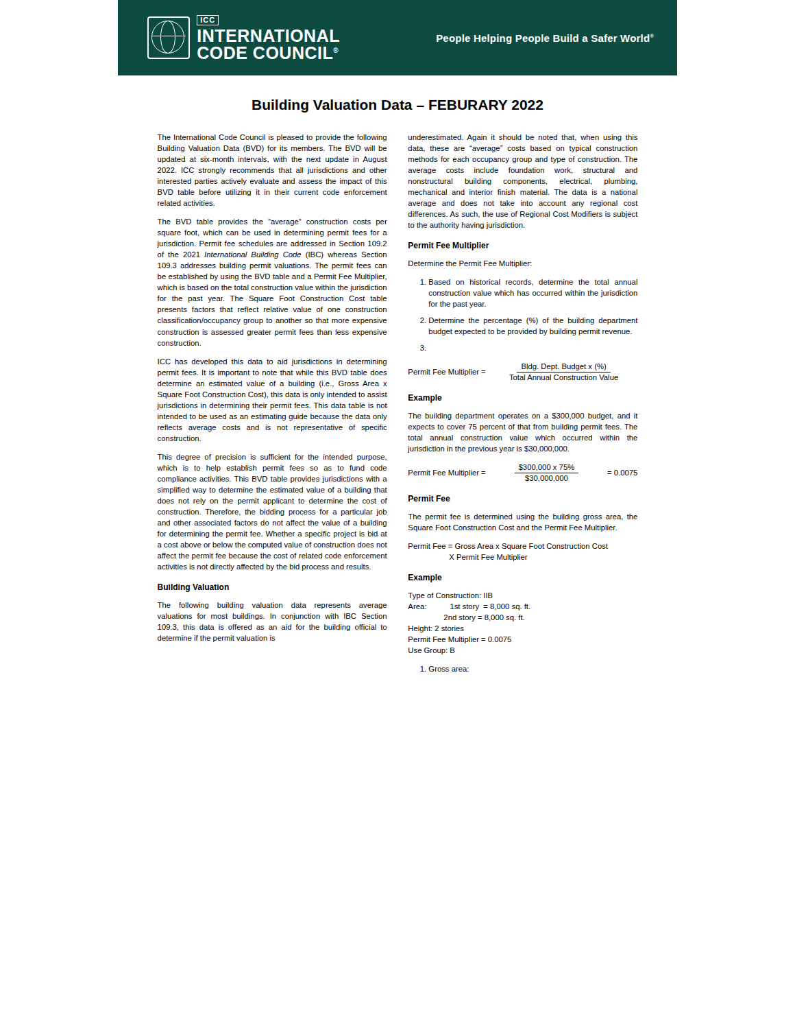ICC
INTERNATIONAL
CODE COUNCIL®
People Helping People Build a Safer World®
Building Valuation Data – FEBURARY 2022
The International Code Council is pleased to provide the following Building Valuation Data (BVD) for its members. The BVD will be updated at six-month intervals, with the next update in August 2022. ICC strongly recommends that all jurisdictions and other interested parties actively evaluate and assess the impact of this BVD table before utilizing it in their current code enforcement related activities.
The BVD table provides the “average” construction costs per square foot, which can be used in determining permit fees for a jurisdiction. Permit fee schedules are addressed in Section 109.2 of the 2021 International Building Code (IBC) whereas Section 109.3 addresses building permit valuations. The permit fees can be established by using the BVD table and a Permit Fee Multiplier, which is based on the total construction value within the jurisdiction for the past year. The Square Foot Construction Cost table presents factors that reflect relative value of one construction classification/occupancy group to another so that more expensive construction is assessed greater permit fees than less expensive construction.
ICC has developed this data to aid jurisdictions in determining permit fees. It is important to note that while this BVD table does determine an estimated value of a building (i.e., Gross Area x Square Foot Construction Cost), this data is only intended to assist jurisdictions in determining their permit fees. This data table is not intended to be used as an estimating guide because the data only reflects average costs and is not representative of specific construction.
This degree of precision is sufficient for the intended purpose, which is to help establish permit fees so as to fund code compliance activities. This BVD table provides jurisdictions with a simplified way to determine the estimated value of a building that does not rely on the permit applicant to determine the cost of construction. Therefore, the bidding process for a particular job and other associated factors do not affect the value of a building for determining the permit fee. Whether a specific project is bid at a cost above or below the computed value of construction does not affect the permit fee because the cost of related code enforcement activities is not directly affected by the bid process and results.
Building Valuation
The following building valuation data represents average valuations for most buildings. In conjunction with IBC Section 109.3, this data is offered as an aid for the building official to determine if the permit valuation is
underestimated. Again it should be noted that, when using this data, these are “average” costs based on typical construction methods for each occupancy group and type of construction. The average costs include foundation work, structural and nonstructural building components, electrical, plumbing, mechanical and interior finish material. The data is a national average and does not take into account any regional cost differences. As such, the use of Regional Cost Modifiers is subject to the authority having jurisdiction.
Permit Fee Multiplier
Determine the Permit Fee Multiplier:
Based on historical records, determine the total annual construction value which has occurred within the jurisdiction for the past year.
Determine the percentage (%) of the building department budget expected to be provided by building permit revenue.
Permit Fee Multiplier = Bldg. Dept. Budget x (%) Total Annual Construction Value
Example
The building department operates on a $300,000 budget, and it expects to cover 75 percent of that from building permit fees. The total annual construction value which occurred within the jurisdiction in the previous year is $30,000,000.
Permit Fee Multiplier = $300,000 x 75% $30,000,000 = 0.0075
Permit Fee
The permit fee is determined using the building gross area, the Square Foot Construction Cost and the Permit Fee Multiplier.
Permit Fee = Gross Area x Square Foot Construction Cost
X Permit Fee Multiplier
Example
Type of Construction: IIB
Area: 1st story = 8,000 sq. ft.
2nd story = 8,000 sq. ft.
Height: 2 stories
Permit Fee Multiplier = 0.0075
Use Group: B
Gross area: